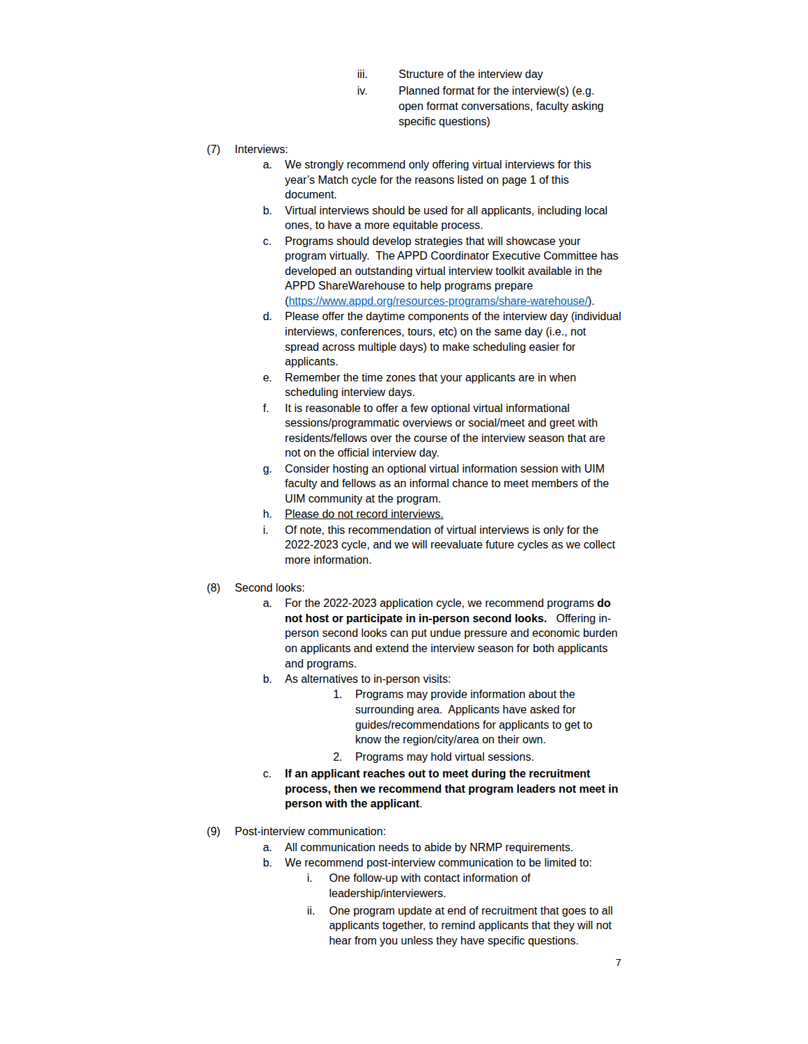iii. Structure of the interview day
iv. Planned format for the interview(s) (e.g. open format conversations, faculty asking specific questions)
(7) Interviews:
a. We strongly recommend only offering virtual interviews for this year’s Match cycle for the reasons listed on page 1 of this document.
b. Virtual interviews should be used for all applicants, including local ones, to have a more equitable process.
c. Programs should develop strategies that will showcase your program virtually. The APPD Coordinator Executive Committee has developed an outstanding virtual interview toolkit available in the APPD ShareWarehouse to help programs prepare (https://www.appd.org/resources-programs/share-warehouse/).
d. Please offer the daytime components of the interview day (individual interviews, conferences, tours, etc) on the same day (i.e., not spread across multiple days) to make scheduling easier for applicants.
e. Remember the time zones that your applicants are in when scheduling interview days.
f. It is reasonable to offer a few optional virtual informational sessions/programmatic overviews or social/meet and greet with residents/fellows over the course of the interview season that are not on the official interview day.
g. Consider hosting an optional virtual information session with UIM faculty and fellows as an informal chance to meet members of the UIM community at the program.
h. Please do not record interviews.
i. Of note, this recommendation of virtual interviews is only for the 2022-2023 cycle, and we will reevaluate future cycles as we collect more information.
(8) Second looks:
a. For the 2022-2023 application cycle, we recommend programs do not host or participate in in-person second looks. Offering in-person second looks can put undue pressure and economic burden on applicants and extend the interview season for both applicants and programs.
b. As alternatives to in-person visits:
1. Programs may provide information about the surrounding area. Applicants have asked for guides/recommendations for applicants to get to know the region/city/area on their own.
2. Programs may hold virtual sessions.
c. If an applicant reaches out to meet during the recruitment process, then we recommend that program leaders not meet in person with the applicant.
(9) Post-interview communication:
a. All communication needs to abide by NRMP requirements.
b. We recommend post-interview communication to be limited to:
i. One follow-up with contact information of leadership/interviewers.
ii. One program update at end of recruitment that goes to all applicants together, to remind applicants that they will not hear from you unless they have specific questions.
7